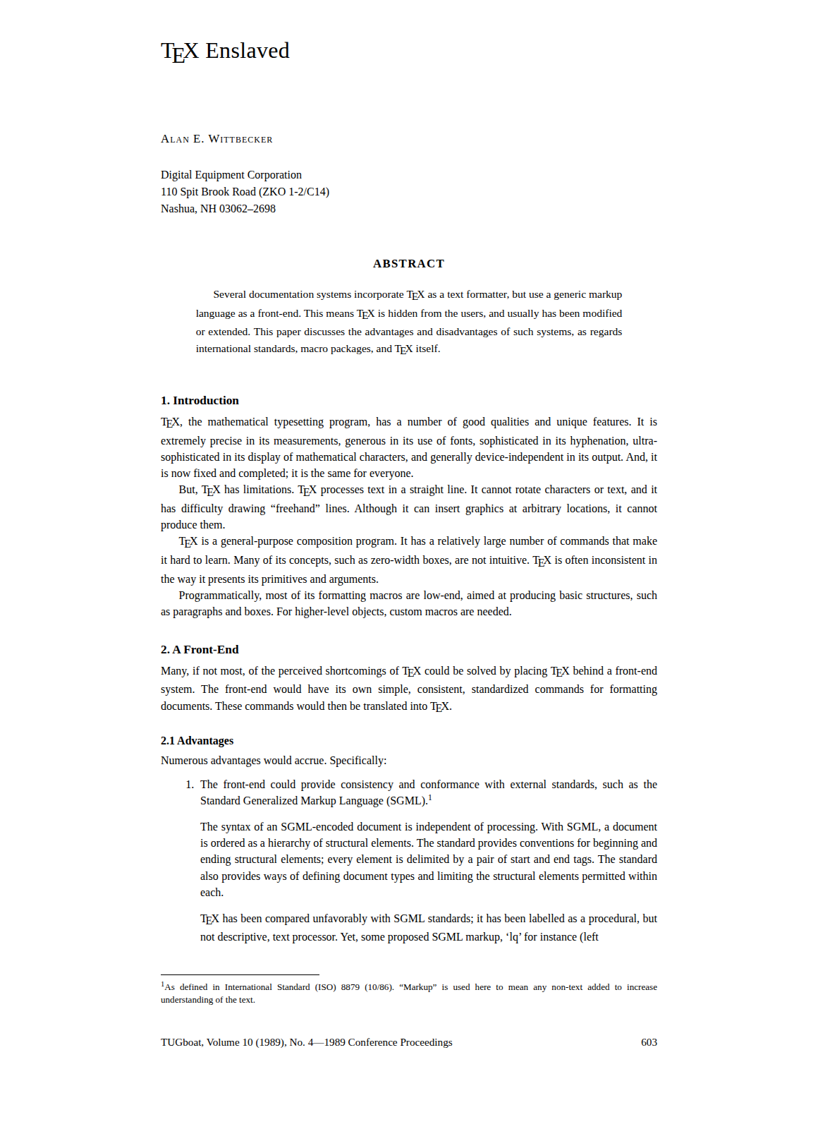TEX Enslaved
Alan E. Wittbecker
Digital Equipment Corporation
110 Spit Brook Road (ZKO 1-2/C14)
Nashua, NH 03062–2698
ABSTRACT
Several documentation systems incorporate TEX as a text formatter, but use a generic markup language as a front-end. This means TEX is hidden from the users, and usually has been modified or extended. This paper discusses the advantages and disadvantages of such systems, as regards international standards, macro packages, and TEX itself.
1. Introduction
TEX, the mathematical typesetting program, has a number of good qualities and unique features. It is extremely precise in its measurements, generous in its use of fonts, sophisticated in its hyphenation, ultra-sophisticated in its display of mathematical characters, and generally device-independent in its output. And, it is now fixed and completed; it is the same for everyone.
But, TEX has limitations. TEX processes text in a straight line. It cannot rotate characters or text, and it has difficulty drawing “freehand” lines. Although it can insert graphics at arbitrary locations, it cannot produce them.
TEX is a general-purpose composition program. It has a relatively large number of commands that make it hard to learn. Many of its concepts, such as zero-width boxes, are not intuitive. TEX is often inconsistent in the way it presents its primitives and arguments.
Programmatically, most of its formatting macros are low-end, aimed at producing basic structures, such as paragraphs and boxes. For higher-level objects, custom macros are needed.
2. A Front-End
Many, if not most, of the perceived shortcomings of TEX could be solved by placing TEX behind a front-end system. The front-end would have its own simple, consistent, standardized commands for formatting documents. These commands would then be translated into TEX.
2.1 Advantages
Numerous advantages would accrue. Specifically:
The front-end could provide consistency and conformance with external standards, such as the Standard Generalized Markup Language (SGML).1
The syntax of an SGML-encoded document is independent of processing. With SGML, a document is ordered as a hierarchy of structural elements. The standard provides conventions for beginning and ending structural elements; every element is delimited by a pair of start and end tags. The standard also provides ways of defining document types and limiting the structural elements permitted within each.
TEX has been compared unfavorably with SGML standards; it has been labelled as a procedural, but not descriptive, text processor. Yet, some proposed SGML markup, ‘lq’ for instance (left
1As defined in International Standard (ISO) 8879 (10/86). “Markup” is used here to mean any non-text added to increase understanding of the text.
TUGboat, Volume 10 (1989), No. 4—1989 Conference Proceedings 603